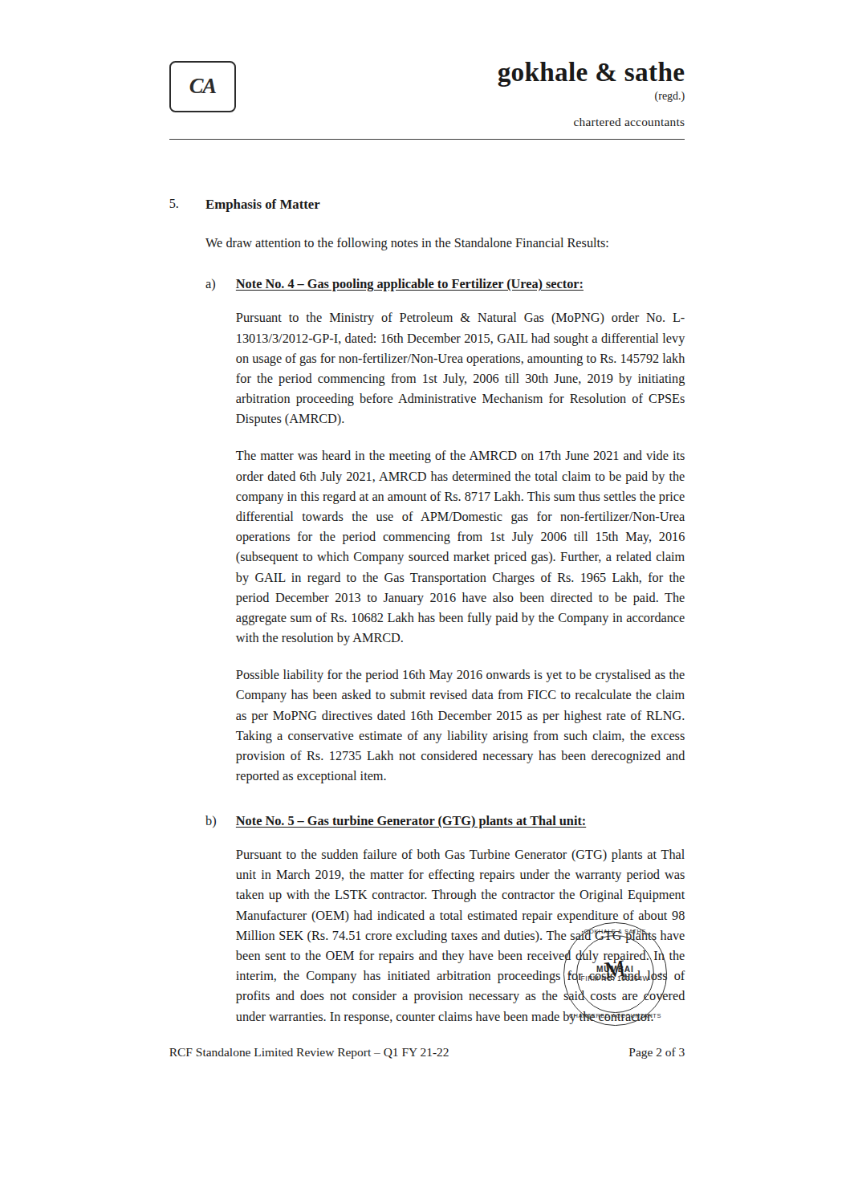CA
gokhale & sathe
(regd.)
chartered accountants
5.
Emphasis of Matter
We draw attention to the following notes in the Standalone Financial Results:
a)
Note No. 4 – Gas pooling applicable to Fertilizer (Urea) sector:
Pursuant to the Ministry of Petroleum & Natural Gas (MoPNG) order No. L-13013/3/2012-GP-I, dated: 16th December 2015, GAIL had sought a differential levy on usage of gas for non-fertilizer/Non-Urea operations, amounting to Rs. 145792 lakh for the period commencing from 1st July, 2006 till 30th June, 2019 by initiating arbitration proceeding before Administrative Mechanism for Resolution of CPSEs Disputes (AMRCD).
The matter was heard in the meeting of the AMRCD on 17th June 2021 and vide its order dated 6th July 2021, AMRCD has determined the total claim to be paid by the company in this regard at an amount of Rs. 8717 Lakh. This sum thus settles the price differential towards the use of APM/Domestic gas for non-fertilizer/Non-Urea operations for the period commencing from 1st July 2006 till 15th May, 2016 (subsequent to which Company sourced market priced gas). Further, a related claim by GAIL in regard to the Gas Transportation Charges of Rs. 1965 Lakh, for the period December 2013 to January 2016 have also been directed to be paid. The aggregate sum of Rs. 10682 Lakh has been fully paid by the Company in accordance with the resolution by AMRCD.
Possible liability for the period 16th May 2016 onwards is yet to be crystalised as the Company has been asked to submit revised data from FICC to recalculate the claim as per MoPNG directives dated 16th December 2015 as per highest rate of RLNG. Taking a conservative estimate of any liability arising from such claim, the excess provision of Rs. 12735 Lakh not considered necessary has been derecognized and reported as exceptional item.
b)
Note No. 5 – Gas turbine Generator (GTG) plants at Thal unit:
Pursuant to the sudden failure of both Gas Turbine Generator (GTG) plants at Thal unit in March 2019, the matter for effecting repairs under the warranty period was taken up with the LSTK contractor. Through the contractor the Original Equipment Manufacturer (OEM) had indicated a total estimated repair expenditure of about 98 Million SEK (Rs. 74.51 crore excluding taxes and duties). The said GTG plants have been sent to the OEM for repairs and they have been received duly repaired. In the interim, the Company has initiated arbitration proceedings for costs and loss of profits and does not consider a provision necessary as the said costs are covered under warranties. In response, counter claims have been made by the contractor.
GOKHALE & SATHE
★
★
MUMBAI
FIRM NO. 103264W
M
CHARTERED ACCOUNTANTS
RCF Standalone Limited Review Report – Q1 FY 21-22
Page 2 of 3